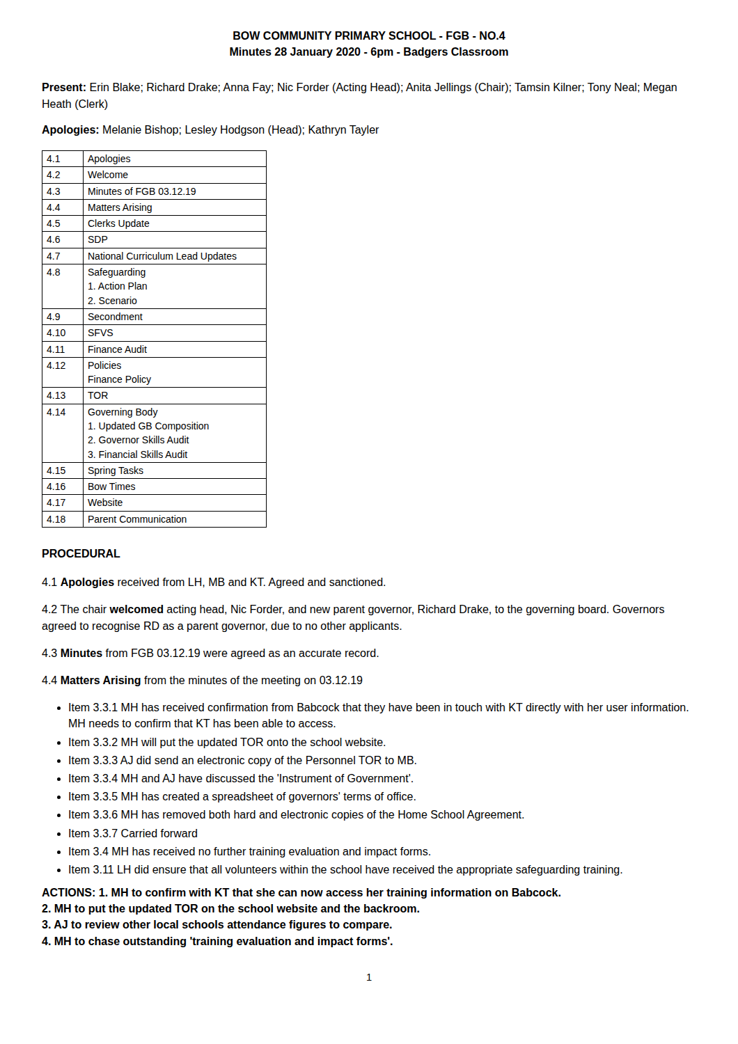BOW COMMUNITY PRIMARY SCHOOL - FGB - NO.4
Minutes 28 January 2020 - 6pm - Badgers Classroom
Present: Erin Blake; Richard Drake; Anna Fay; Nic Forder (Acting Head); Anita Jellings (Chair); Tamsin Kilner; Tony Neal; Megan Heath (Clerk)
Apologies: Melanie Bishop; Lesley Hodgson (Head); Kathryn Tayler
| 4.1 | Apologies |
| 4.2 | Welcome |
| 4.3 | Minutes of FGB 03.12.19 |
| 4.4 | Matters Arising |
| 4.5 | Clerks Update |
| 4.6 | SDP |
| 4.7 | National Curriculum Lead Updates |
| 4.8 | Safeguarding 1. Action Plan 2. Scenario |
| 4.9 | Secondment |
| 4.10 | SFVS |
| 4.11 | Finance Audit |
| 4.12 | Policies Finance Policy |
| 4.13 | TOR |
| 4.14 | Governing Body 1. Updated GB Composition 2. Governor Skills Audit 3. Financial Skills Audit |
| 4.15 | Spring Tasks |
| 4.16 | Bow Times |
| 4.17 | Website |
| 4.18 | Parent Communication |
PROCEDURAL
4.1 Apologies received from LH, MB and KT. Agreed and sanctioned.
4.2 The chair welcomed acting head, Nic Forder, and new parent governor, Richard Drake, to the governing board. Governors agreed to recognise RD as a parent governor, due to no other applicants.
4.3 Minutes from FGB 03.12.19 were agreed as an accurate record.
4.4 Matters Arising from the minutes of the meeting on 03.12.19
Item 3.3.1 MH has received confirmation from Babcock that they have been in touch with KT directly with her user information. MH needs to confirm that KT has been able to access.
Item 3.3.2 MH will put the updated TOR onto the school website.
Item 3.3.3 AJ did send an electronic copy of the Personnel TOR to MB.
Item 3.3.4 MH and AJ have discussed the 'Instrument of Government'.
Item 3.3.5 MH has created a spreadsheet of governors' terms of office.
Item 3.3.6 MH has removed both hard and electronic copies of the Home School Agreement.
Item 3.3.7 Carried forward
Item 3.4 MH has received no further training evaluation and impact forms.
Item 3.11 LH did ensure that all volunteers within the school have received the appropriate safeguarding training.
ACTIONS: 1. MH to confirm with KT that she can now access her training information on Babcock.
2. MH to put the updated TOR on the school website and the backroom.
3. AJ to review other local schools attendance figures to compare.
4. MH to chase outstanding 'training evaluation and impact forms'.
1